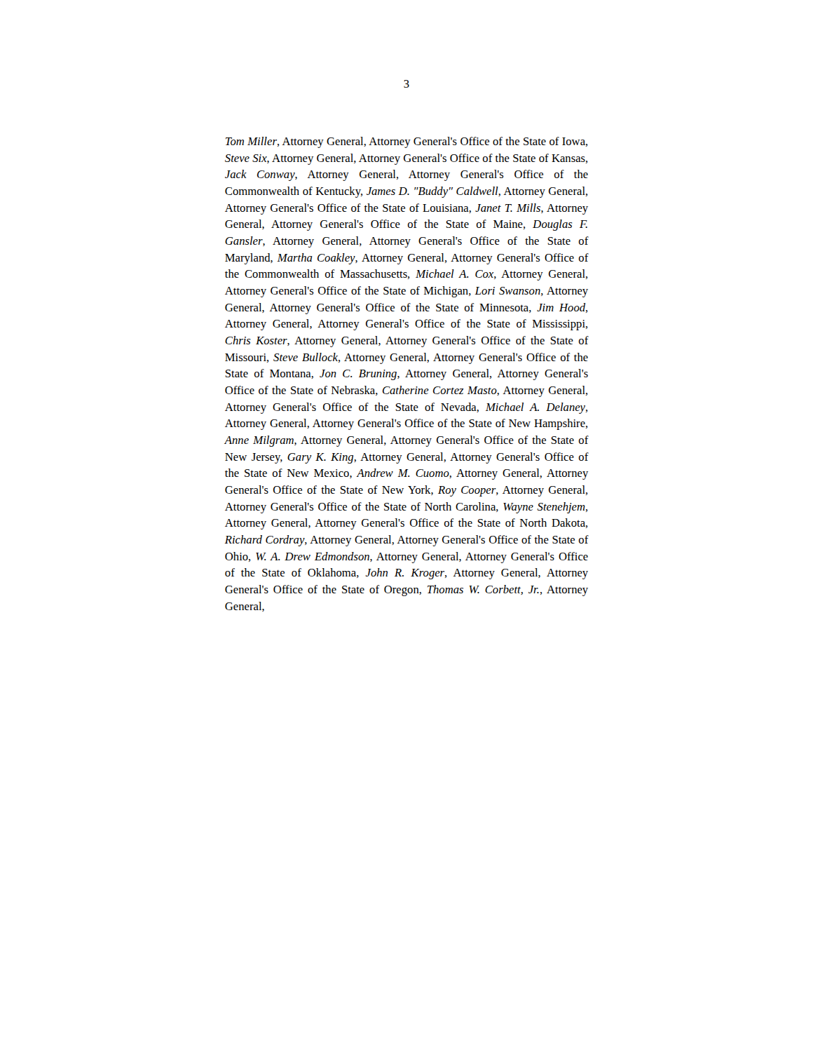3
Tom Miller, Attorney General, Attorney General's Office of the State of Iowa, Steve Six, Attorney General, Attorney General's Office of the State of Kansas, Jack Conway, Attorney General, Attorney General's Office of the Commonwealth of Kentucky, James D. ″Buddy″ Caldwell, Attorney General, Attorney General's Office of the State of Louisiana, Janet T. Mills, Attorney General, Attorney General's Office of the State of Maine, Douglas F. Gansler, Attorney General, Attorney General's Office of the State of Maryland, Martha Coakley, Attorney General, Attorney General's Office of the Commonwealth of Massachusetts, Michael A. Cox, Attorney General, Attorney General's Office of the State of Michigan, Lori Swanson, Attorney General, Attorney General's Office of the State of Minnesota, Jim Hood, Attorney General, Attorney General's Office of the State of Mississippi, Chris Koster, Attorney General, Attorney General's Office of the State of Missouri, Steve Bullock, Attorney General, Attorney General's Office of the State of Montana, Jon C. Bruning, Attorney General, Attorney General's Office of the State of Nebraska, Catherine Cortez Masto, Attorney General, Attorney General's Office of the State of Nevada, Michael A. Delaney, Attorney General, Attorney General's Office of the State of New Hampshire, Anne Milgram, Attorney General, Attorney General's Office of the State of New Jersey, Gary K. King, Attorney General, Attorney General's Office of the State of New Mexico, Andrew M. Cuomo, Attorney General, Attorney General's Office of the State of New York, Roy Cooper, Attorney General, Attorney General's Office of the State of North Carolina, Wayne Stenehjem, Attorney General, Attorney General's Office of the State of North Dakota, Richard Cordray, Attorney General, Attorney General's Office of the State of Ohio, W. A. Drew Edmondson, Attorney General, Attorney General's Office of the State of Oklahoma, John R. Kroger, Attorney General, Attorney General's Office of the State of Oregon, Thomas W. Corbett, Jr., Attorney General,